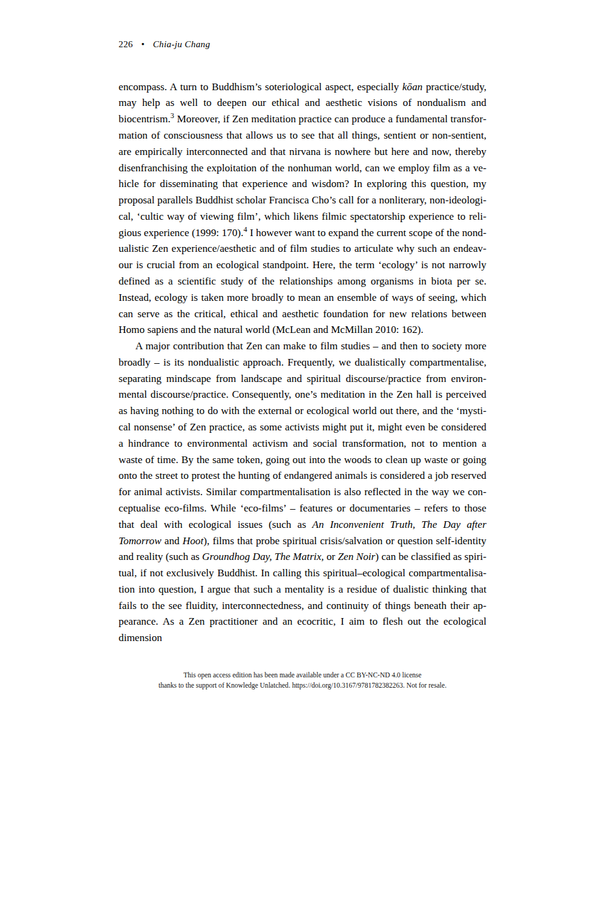226•Chia-ju Chang
encompass. A turn to Buddhism’s soteriological aspect, especially kōan practice/study, may help as well to deepen our ethical and aesthetic visions of nondualism and biocentrism.3 Moreover, if Zen meditation practice can produce a fundamental transformation of consciousness that allows us to see that all things, sentient or non-sentient, are empirically interconnected and that nirvana is nowhere but here and now, thereby disenfranchising the exploitation of the nonhuman world, can we employ film as a vehicle for disseminating that experience and wisdom? In exploring this question, my proposal parallels Buddhist scholar Francisca Cho’s call for a nonliterary, non-ideological, ‘cultic way of viewing film’, which likens filmic spectatorship experience to religious experience (1999: 170).4 I however want to expand the current scope of the nondualistic Zen experience/aesthetic and of film studies to articulate why such an endeavour is crucial from an ecological standpoint. Here, the term ‘ecology’ is not narrowly defined as a scientific study of the relationships among organisms in biota per se. Instead, ecology is taken more broadly to mean an ensemble of ways of seeing, which can serve as the critical, ethical and aesthetic foundation for new relations between Homo sapiens and the natural world (McLean and McMillan 2010: 162).
A major contribution that Zen can make to film studies – and then to society more broadly – is its nondualistic approach. Frequently, we dualistically compartmentalise, separating mindscape from landscape and spiritual discourse/practice from environmental discourse/practice. Consequently, one’s meditation in the Zen hall is perceived as having nothing to do with the external or ecological world out there, and the ‘mystical nonsense’ of Zen practice, as some activists might put it, might even be considered a hindrance to environmental activism and social transformation, not to mention a waste of time. By the same token, going out into the woods to clean up waste or going onto the street to protest the hunting of endangered animals is considered a job reserved for animal activists. Similar compartmentalisation is also reflected in the way we conceptualise eco-films. While ‘eco-films’ – features or documentaries – refers to those that deal with ecological issues (such as An Inconvenient Truth, The Day after Tomorrow and Hoot), films that probe spiritual crisis/salvation or question self-identity and reality (such as Groundhog Day, The Matrix, or Zen Noir) can be classified as spiritual, if not exclusively Buddhist. In calling this spiritual–ecological compartmentalisation into question, I argue that such a mentality is a residue of dualistic thinking that fails to the see fluidity, interconnectedness, and continuity of things beneath their appearance. As a Zen practitioner and an ecocritic, I aim to flesh out the ecological dimension
This open access edition has been made available under a CC BY-NC-ND 4.0 license
thanks to the support of Knowledge Unlatched. https://doi.org/10.3167/9781782382263. Not for resale.